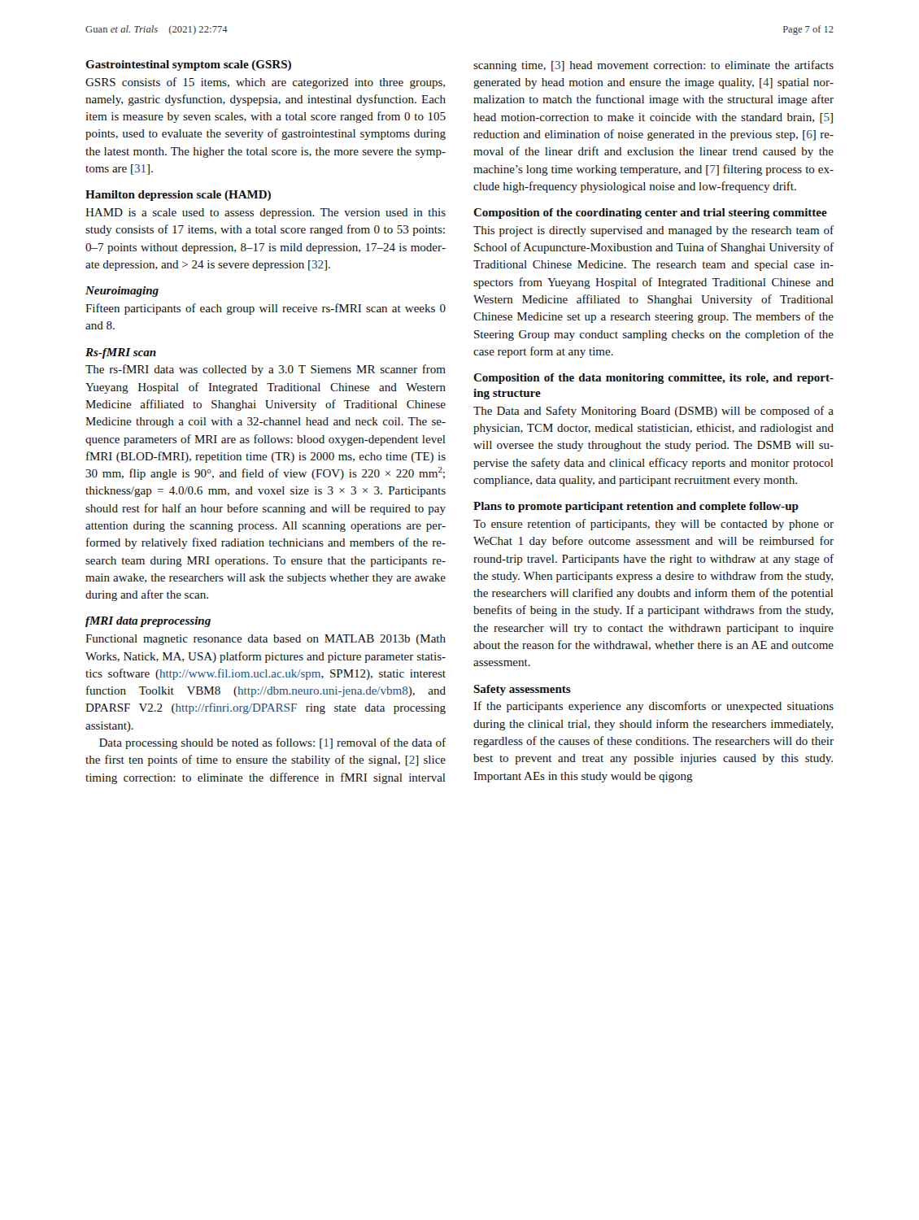Guan et al. Trials (2021) 22:774
Page 7 of 12
Gastrointestinal symptom scale (GSRS)
GSRS consists of 15 items, which are categorized into three groups, namely, gastric dysfunction, dyspepsia, and intestinal dysfunction. Each item is measure by seven scales, with a total score ranged from 0 to 105 points, used to evaluate the severity of gastrointestinal symptoms during the latest month. The higher the total score is, the more severe the symptoms are [31].
Hamilton depression scale (HAMD)
HAMD is a scale used to assess depression. The version used in this study consists of 17 items, with a total score ranged from 0 to 53 points: 0–7 points without depression, 8–17 is mild depression, 17–24 is moderate depression, and > 24 is severe depression [32].
Neuroimaging
Fifteen participants of each group will receive rs-fMRI scan at weeks 0 and 8.
Rs-fMRI scan
The rs-fMRI data was collected by a 3.0 T Siemens MR scanner from Yueyang Hospital of Integrated Traditional Chinese and Western Medicine affiliated to Shanghai University of Traditional Chinese Medicine through a coil with a 32-channel head and neck coil. The sequence parameters of MRI are as follows: blood oxygen-dependent level fMRI (BLOD-fMRI), repetition time (TR) is 2000 ms, echo time (TE) is 30 mm, flip angle is 90°, and field of view (FOV) is 220 × 220 mm2; thickness/gap = 4.0/0.6 mm, and voxel size is 3 × 3 × 3. Participants should rest for half an hour before scanning and will be required to pay attention during the scanning process. All scanning operations are performed by relatively fixed radiation technicians and members of the research team during MRI operations. To ensure that the participants remain awake, the researchers will ask the subjects whether they are awake during and after the scan.
fMRI data preprocessing
Functional magnetic resonance data based on MATLAB 2013b (Math Works, Natick, MA, USA) platform pictures and picture parameter statistics software (http://www.fil.iom.ucl.ac.uk/spm, SPM12), static interest function Toolkit VBM8 (http://dbm.neuro.uni-jena.de/vbm8), and DPARSF V2.2 (http://rfinri.org/DPARSF ring state data processing assistant).
Data processing should be noted as follows: [1] removal of the data of the first ten points of time to ensure the stability of the signal, [2] slice timing correction: to eliminate the difference in fMRI signal interval scanning time, [3] head movement correction: to eliminate the artifacts generated by head motion and ensure the image quality, [4] spatial normalization to match the functional image with the structural image after head motion-correction to make it coincide with the standard brain, [5] reduction and elimination of noise generated in the previous step, [6] removal of the linear drift and exclusion the linear trend caused by the machine’s long time working temperature, and [7] filtering process to exclude high-frequency physiological noise and low-frequency drift.
Composition of the coordinating center and trial steering committee
This project is directly supervised and managed by the research team of School of Acupuncture-Moxibustion and Tuina of Shanghai University of Traditional Chinese Medicine. The research team and special case inspectors from Yueyang Hospital of Integrated Traditional Chinese and Western Medicine affiliated to Shanghai University of Traditional Chinese Medicine set up a research steering group. The members of the Steering Group may conduct sampling checks on the completion of the case report form at any time.
Composition of the data monitoring committee, its role, and reporting structure
The Data and Safety Monitoring Board (DSMB) will be composed of a physician, TCM doctor, medical statistician, ethicist, and radiologist and will oversee the study throughout the study period. The DSMB will supervise the safety data and clinical efficacy reports and monitor protocol compliance, data quality, and participant recruitment every month.
Plans to promote participant retention and complete follow-up
To ensure retention of participants, they will be contacted by phone or WeChat 1 day before outcome assessment and will be reimbursed for round-trip travel. Participants have the right to withdraw at any stage of the study. When participants express a desire to withdraw from the study, the researchers will clarified any doubts and inform them of the potential benefits of being in the study. If a participant withdraws from the study, the researcher will try to contact the withdrawn participant to inquire about the reason for the withdrawal, whether there is an AE and outcome assessment.
Safety assessments
If the participants experience any discomforts or unexpected situations during the clinical trial, they should inform the researchers immediately, regardless of the causes of these conditions. The researchers will do their best to prevent and treat any possible injuries caused by this study. Important AEs in this study would be qigong